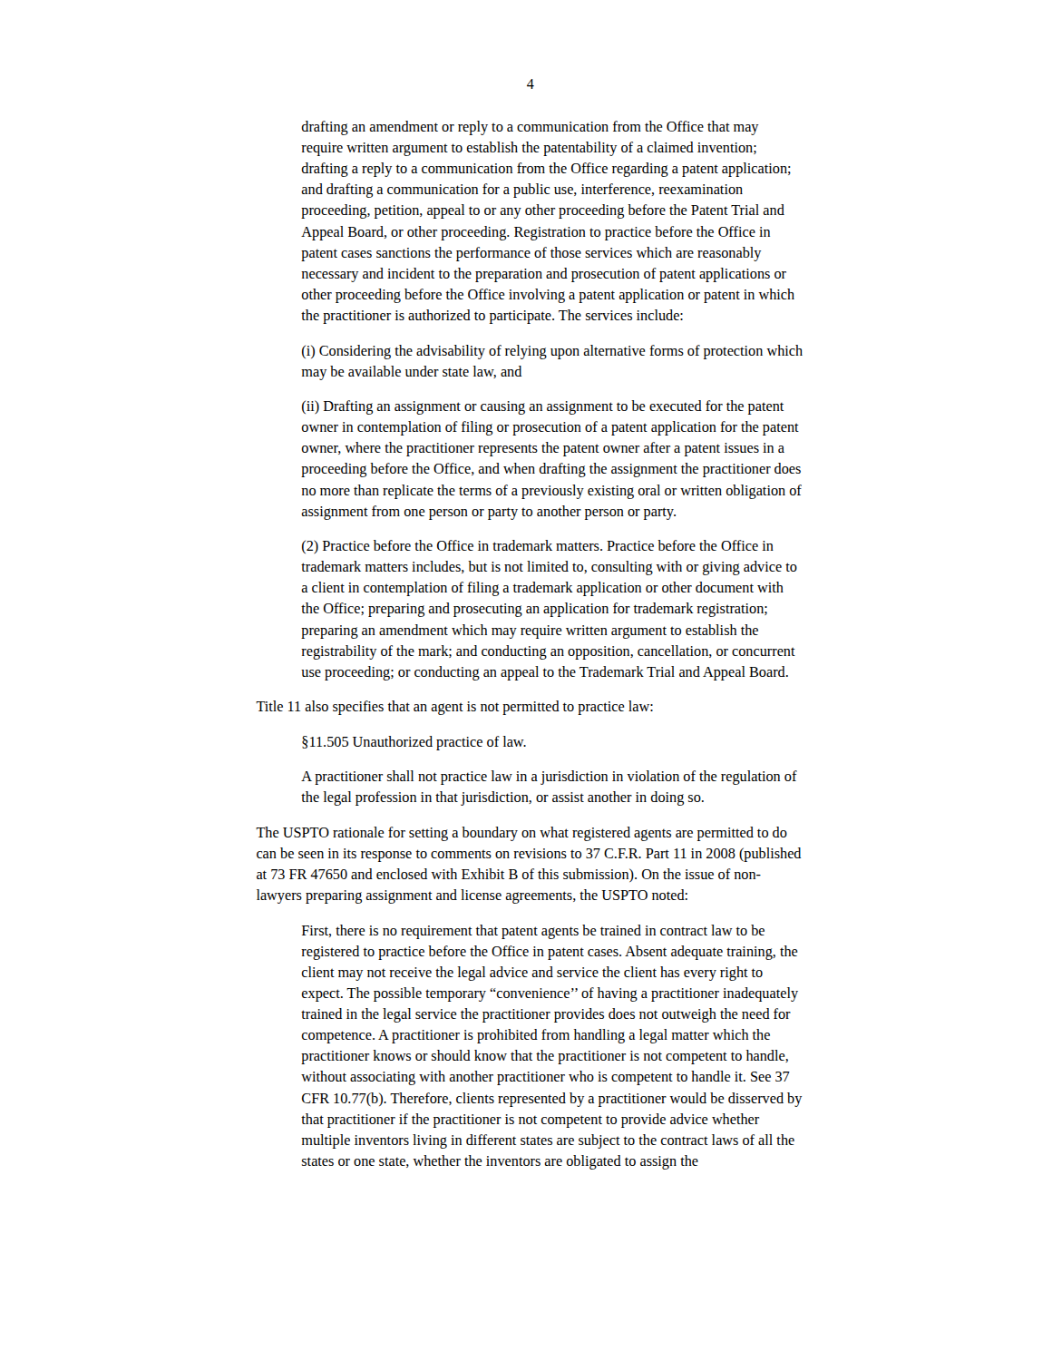4
drafting an amendment or reply to a communication from the Office that may require written argument to establish the patentability of a claimed invention; drafting a reply to a communication from the Office regarding a patent application; and drafting a communication for a public use, interference, reexamination proceeding, petition, appeal to or any other proceeding before the Patent Trial and Appeal Board, or other proceeding. Registration to practice before the Office in patent cases sanctions the performance of those services which are reasonably necessary and incident to the preparation and prosecution of patent applications or other proceeding before the Office involving a patent application or patent in which the practitioner is authorized to participate. The services include:
(i) Considering the advisability of relying upon alternative forms of protection which may be available under state law, and
(ii) Drafting an assignment or causing an assignment to be executed for the patent owner in contemplation of filing or prosecution of a patent application for the patent owner, where the practitioner represents the patent owner after a patent issues in a proceeding before the Office, and when drafting the assignment the practitioner does no more than replicate the terms of a previously existing oral or written obligation of assignment from one person or party to another person or party.
(2) Practice before the Office in trademark matters. Practice before the Office in trademark matters includes, but is not limited to, consulting with or giving advice to a client in contemplation of filing a trademark application or other document with the Office; preparing and prosecuting an application for trademark registration; preparing an amendment which may require written argument to establish the registrability of the mark; and conducting an opposition, cancellation, or concurrent use proceeding; or conducting an appeal to the Trademark Trial and Appeal Board.
Title 11 also specifies that an agent is not permitted to practice law:
§11.505 Unauthorized practice of law.
A practitioner shall not practice law in a jurisdiction in violation of the regulation of the legal profession in that jurisdiction, or assist another in doing so.
The USPTO rationale for setting a boundary on what registered agents are permitted to do can be seen in its response to comments on revisions to 37 C.F.R. Part 11 in 2008 (published at 73 FR 47650 and enclosed with Exhibit B of this submission). On the issue of non-lawyers preparing assignment and license agreements, the USPTO noted:
First, there is no requirement that patent agents be trained in contract law to be registered to practice before the Office in patent cases. Absent adequate training, the client may not receive the legal advice and service the client has every right to expect. The possible temporary “convenience’’ of having a practitioner inadequately trained in the legal service the practitioner provides does not outweigh the need for competence. A practitioner is prohibited from handling a legal matter which the practitioner knows or should know that the practitioner is not competent to handle, without associating with another practitioner who is competent to handle it. See 37 CFR 10.77(b). Therefore, clients represented by a practitioner would be disserved by that practitioner if the practitioner is not competent to provide advice whether multiple inventors living in different states are subject to the contract laws of all the states or one state, whether the inventors are obligated to assign the